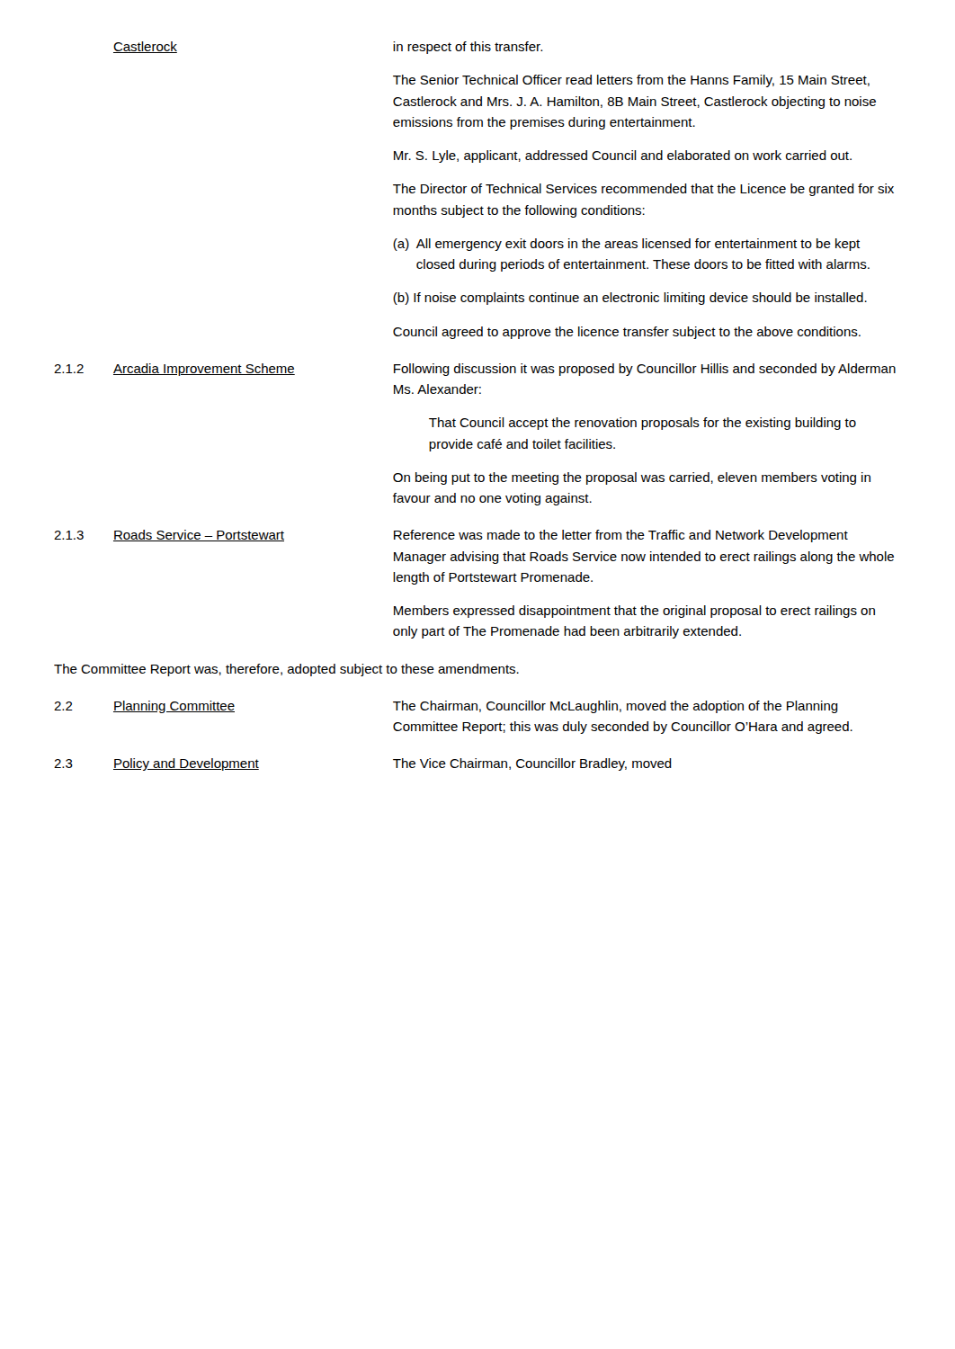| | Castlerock | in respect of this transfer. The Senior Technical Officer read letters from the Hanns Family, 15 Main Street, Castlerock and Mrs. J. A. Hamilton, 8B Main Street, Castlerock objecting to noise emissions from the premises during entertainment. Mr. S. Lyle, applicant, addressed Council and elaborated on work carried out. The Director of Technical Services recommended that the Licence be granted for six months subject to the following conditions: (a) All emergency exit doors in the areas licensed for entertainment to be kept closed during periods of entertainment. These doors to be fitted with alarms. (b) If noise complaints continue an electronic limiting device should be installed. Council agreed to approve the licence transfer subject to the above conditions. |
| 2.1.2 | Arcadia Improvement Scheme | Following discussion it was proposed by Councillor Hillis and seconded by Alderman Ms. Alexander: That Council accept the renovation proposals for the existing building to provide café and toilet facilities. On being put to the meeting the proposal was carried, eleven members voting in favour and no one voting against. |
| 2.1.3 | Roads Service – Portstewart | Reference was made to the letter from the Traffic and Network Development Manager advising that Roads Service now intended to erect railings along the whole length of Portstewart Promenade. Members expressed disappointment that the original proposal to erect railings on only part of The Promenade had been arbitrarily extended. |
The Committee Report was, therefore, adopted subject to these amendments.
| 2.2 | Planning Committee | The Chairman, Councillor McLaughlin, moved the adoption of the Planning Committee Report; this was duly seconded by Councillor O’Hara and agreed. |
| 2.3 | Policy and Development | The Vice Chairman, Councillor Bradley, moved |